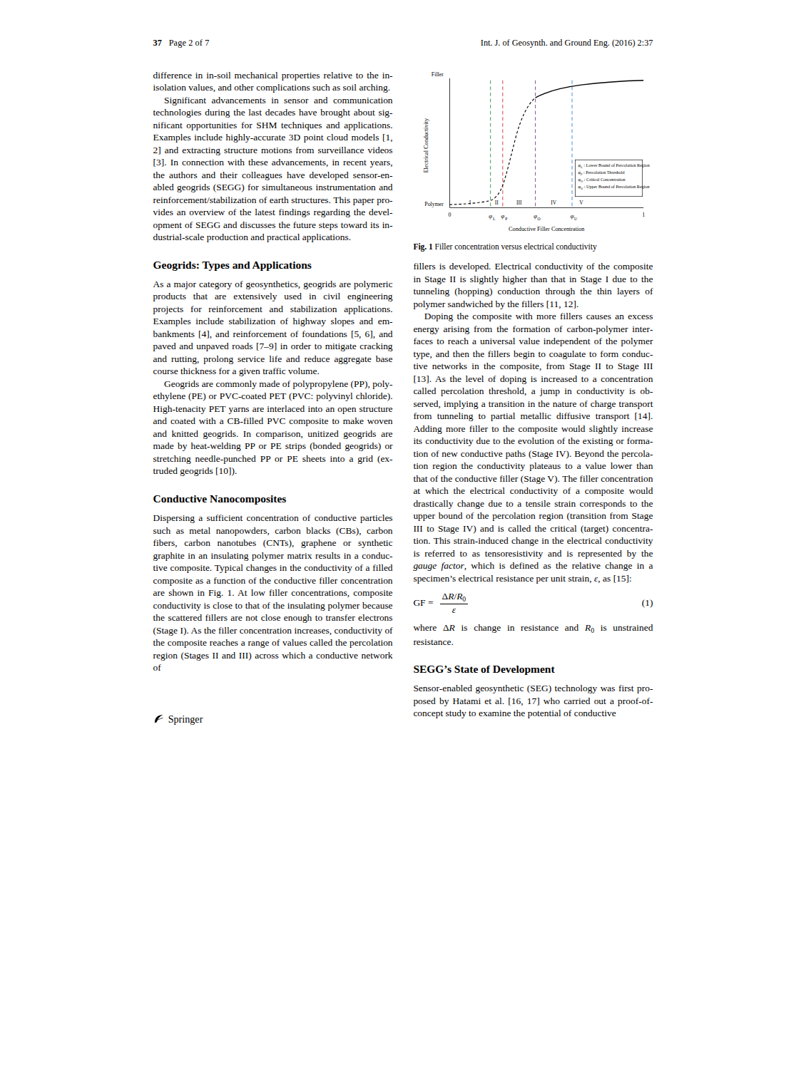37 Page 2 of 7
Int. J. of Geosynth. and Ground Eng. (2016) 2:37
difference in in-soil mechanical properties relative to the in-isolation values, and other complications such as soil arching.
Significant advancements in sensor and communication technologies during the last decades have brought about significant opportunities for SHM techniques and applications. Examples include highly-accurate 3D point cloud models [1, 2] and extracting structure motions from surveillance videos [3]. In connection with these advancements, in recent years, the authors and their colleagues have developed sensor-enabled geogrids (SEGG) for simultaneous instrumentation and reinforcement/stabilization of earth structures. This paper provides an overview of the latest findings regarding the development of SEGG and discusses the future steps toward its industrial-scale production and practical applications.
Geogrids: Types and Applications
As a major category of geosynthetics, geogrids are polymeric products that are extensively used in civil engineering projects for reinforcement and stabilization applications. Examples include stabilization of highway slopes and embankments [4], and reinforcement of foundations [5, 6], and paved and unpaved roads [7–9] in order to mitigate cracking and rutting, prolong service life and reduce aggregate base course thickness for a given traffic volume.
Geogrids are commonly made of polypropylene (PP), polyethylene (PE) or PVC-coated PET (PVC: polyvinyl chloride). High-tenacity PET yarns are interlaced into an open structure and coated with a CB-filled PVC composite to make woven and knitted geogrids. In comparison, unitized geogrids are made by heat-welding PP or PE strips (bonded geogrids) or stretching needle-punched PP or PE sheets into a grid (extruded geogrids [10]).
Conductive Nanocomposites
Dispersing a sufficient concentration of conductive particles such as metal nanopowders, carbon blacks (CBs), carbon fibers, carbon nanotubes (CNTs), graphene or synthetic graphite in an insulating polymer matrix results in a conductive composite. Typical changes in the conductivity of a filled composite as a function of the conductive filler concentration are shown in Fig. 1. At low filler concentrations, composite conductivity is close to that of the insulating polymer because the scattered fillers are not close enough to transfer electrons (Stage I). As the filler concentration increases, conductivity of the composite reaches a range of values called the percolation region (Stages II and III) across which a conductive network of
Filler Polymer Electrical Conductivity Conductive Filler Concentration 0 1 φ L φ P φ O φ U I II III IV V φL : Lower Bound of Percolation Region φP : Percolation Threshold φO : Critical Concentration φU : Upper Bound of Percolation Region
Fig. 1 Filler concentration versus electrical conductivity
fillers is developed. Electrical conductivity of the composite in Stage II is slightly higher than that in Stage I due to the tunneling (hopping) conduction through the thin layers of polymer sandwiched by the fillers [11, 12].
Doping the composite with more fillers causes an excess energy arising from the formation of carbon-polymer interfaces to reach a universal value independent of the polymer type, and then the fillers begin to coagulate to form conductive networks in the composite, from Stage II to Stage III [13]. As the level of doping is increased to a concentration called percolation threshold, a jump in conductivity is observed, implying a transition in the nature of charge transport from tunneling to partial metallic diffusive transport [14]. Adding more filler to the composite would slightly increase its conductivity due to the evolution of the existing or formation of new conductive paths (Stage IV). Beyond the percolation region the conductivity plateaus to a value lower than that of the conductive filler (Stage V). The filler concentration at which the electrical conductivity of a composite would drastically change due to a tensile strain corresponds to the upper bound of the percolation region (transition from Stage III to Stage IV) and is called the critical (target) concentration. This strain-induced change in the electrical conductivity is referred to as tensoresistivity and is represented by the gauge factor, which is defined as the relative change in a specimen’s electrical resistance per unit strain, ε, as [15]:
GF = ΔR/R0 ε (1)
where ΔR is change in resistance and R0 is unstrained resistance.
SEGG’s State of Development
Sensor-enabled geosynthetic (SEG) technology was first proposed by Hatami et al. [16, 17] who carried out a proof-of-concept study to examine the potential of conductive
Springer